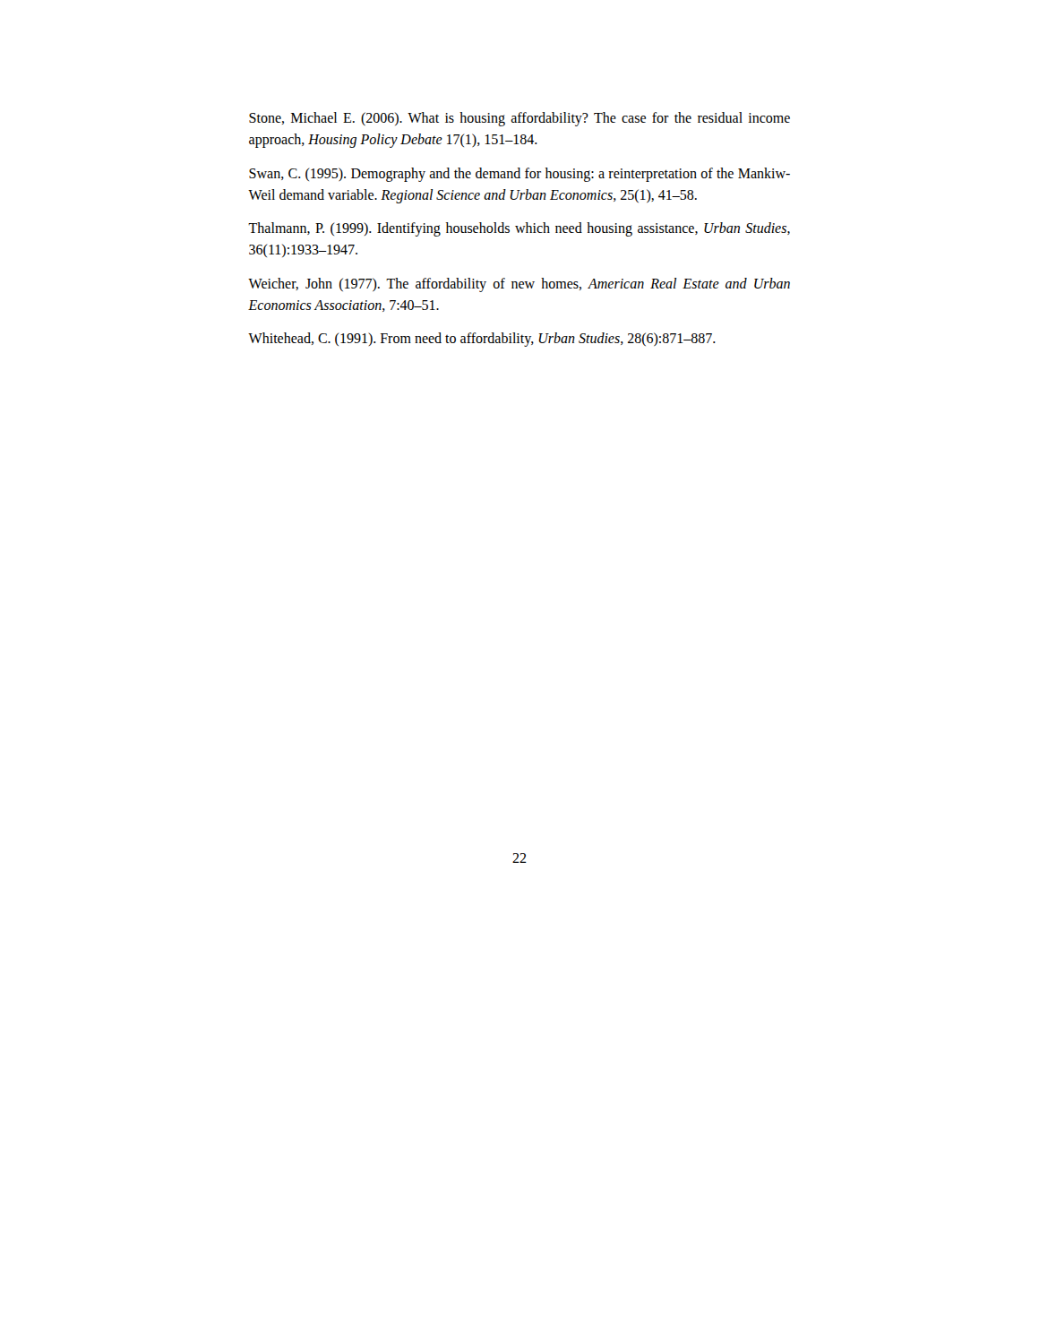Stone, Michael E. (2006). What is housing affordability? The case for the residual income approach, Housing Policy Debate 17(1), 151–184.
Swan, C. (1995). Demography and the demand for housing: a reinterpretation of the Mankiw-Weil demand variable. Regional Science and Urban Economics, 25(1), 41–58.
Thalmann, P. (1999). Identifying households which need housing assistance, Urban Studies, 36(11):1933–1947.
Weicher, John (1977). The affordability of new homes, American Real Estate and Urban Economics Association, 7:40–51.
Whitehead, C. (1991). From need to affordability, Urban Studies, 28(6):871–887.
22